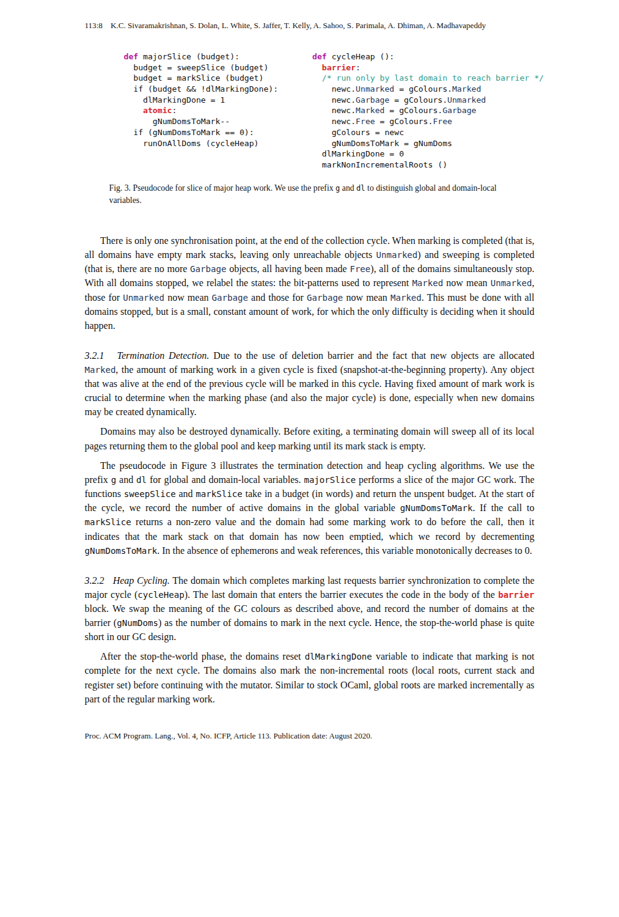113:8 K.C. Sivaramakrishnan, S. Dolan, L. White, S. Jaffer, T. Kelly, A. Sahoo, S. Parimala, A. Dhiman, A. Madhavapeddy
def majorSlice (budget):
  budget = sweepSlice (budget)
  budget = markSlice (budget)
  if (budget && !dlMarkingDone):
    dlMarkingDone = 1
    atomic:
      gNumDomsToMark--
  if (gNumDomsToMark == 0):
    runOnAllDoms (cycleHeap)
def cycleHeap ():
  barrier:
  /* run only by last domain to reach barrier */
    newc.Unmarked = gColours.Marked
    newc.Garbage = gColours.Unmarked
    newc.Marked = gColours.Garbage
    newc.Free = gColours.Free
    gColours = newc
    gNumDomsToMark = gNumDoms
  dlMarkingDone = 0
  markNonIncrementalRoots ()
Fig. 3. Pseudocode for slice of major heap work. We use the prefix g and dl to distinguish global and domain-local variables.
There is only one synchronisation point, at the end of the collection cycle. When marking is completed (that is, all domains have empty mark stacks, leaving only unreachable objects Unmarked) and sweeping is completed (that is, there are no more Garbage objects, all having been made Free), all of the domains simultaneously stop. With all domains stopped, we relabel the states: the bit-patterns used to represent Marked now mean Unmarked, those for Unmarked now mean Garbage and those for Garbage now mean Marked. This must be done with all domains stopped, but is a small, constant amount of work, for which the only difficulty is deciding when it should happen.
3.2.1 Termination Detection. Due to the use of deletion barrier and the fact that new objects are allocated Marked, the amount of marking work in a given cycle is fixed (snapshot-at-the-beginning property). Any object that was alive at the end of the previous cycle will be marked in this cycle. Having fixed amount of mark work is crucial to determine when the marking phase (and also the major cycle) is done, especially when new domains may be created dynamically.
Domains may also be destroyed dynamically. Before exiting, a terminating domain will sweep all of its local pages returning them to the global pool and keep marking until its mark stack is empty.
The pseudocode in Figure 3 illustrates the termination detection and heap cycling algorithms. We use the prefix g and dl for global and domain-local variables. majorSlice performs a slice of the major GC work. The functions sweepSlice and markSlice take in a budget (in words) and return the unspent budget. At the start of the cycle, we record the number of active domains in the global variable gNumDomsToMark. If the call to markSlice returns a non-zero value and the domain had some marking work to do before the call, then it indicates that the mark stack on that domain has now been emptied, which we record by decrementing gNumDomsToMark. In the absence of ephemerons and weak references, this variable monotonically decreases to 0.
3.2.2 Heap Cycling. The domain which completes marking last requests barrier synchronization to complete the major cycle (cycleHeap). The last domain that enters the barrier executes the code in the body of the barrier block. We swap the meaning of the GC colours as described above, and record the number of domains at the barrier (gNumDoms) as the number of domains to mark in the next cycle. Hence, the stop-the-world phase is quite short in our GC design.
After the stop-the-world phase, the domains reset dlMarkingDone variable to indicate that marking is not complete for the next cycle. The domains also mark the non-incremental roots (local roots, current stack and register set) before continuing with the mutator. Similar to stock OCaml, global roots are marked incrementally as part of the regular marking work.
Proc. ACM Program. Lang., Vol. 4, No. ICFP, Article 113. Publication date: August 2020.